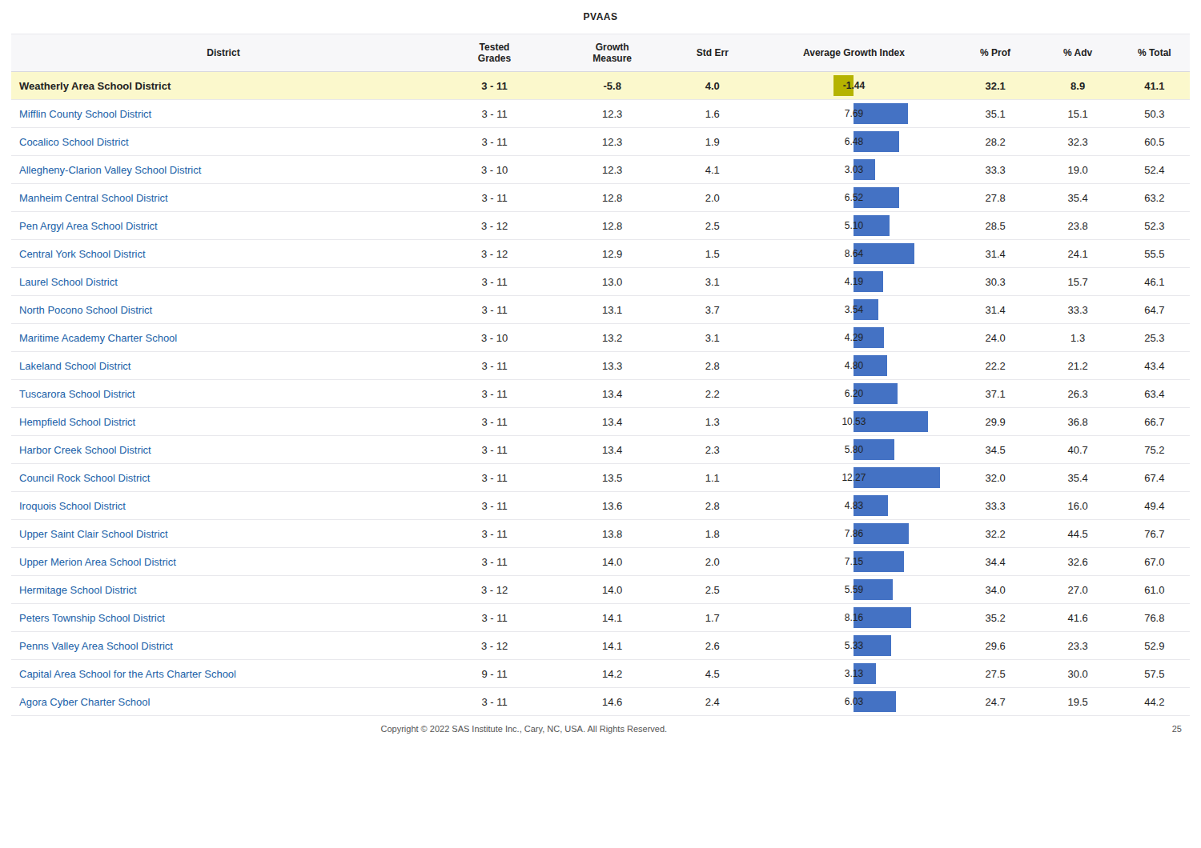PVAAS
District growth and proficiency
| District | Tested Grades | Growth Measure | Std Err | Average Growth Index | % Prof | % Adv | % Total |
| --- | --- | --- | --- | --- | --- | --- | --- |
| Weatherly Area School District | 3 - 11 | -5.8 | 4.0 | -1.44 | 32.1 | 8.9 | 41.1 |
| Mifflin County School District | 3 - 11 | 12.3 | 1.6 | 7.69 | 35.1 | 15.1 | 50.3 |
| Cocalico School District | 3 - 11 | 12.3 | 1.9 | 6.48 | 28.2 | 32.3 | 60.5 |
| Allegheny-Clarion Valley School District | 3 - 10 | 12.3 | 4.1 | 3.03 | 33.3 | 19.0 | 52.4 |
| Manheim Central School District | 3 - 11 | 12.8 | 2.0 | 6.52 | 27.8 | 35.4 | 63.2 |
| Pen Argyl Area School District | 3 - 12 | 12.8 | 2.5 | 5.10 | 28.5 | 23.8 | 52.3 |
| Central York School District | 3 - 12 | 12.9 | 1.5 | 8.64 | 31.4 | 24.1 | 55.5 |
| Laurel School District | 3 - 11 | 13.0 | 3.1 | 4.19 | 30.3 | 15.7 | 46.1 |
| North Pocono School District | 3 - 11 | 13.1 | 3.7 | 3.54 | 31.4 | 33.3 | 64.7 |
| Maritime Academy Charter School | 3 - 10 | 13.2 | 3.1 | 4.29 | 24.0 | 1.3 | 25.3 |
| Lakeland School District | 3 - 11 | 13.3 | 2.8 | 4.80 | 22.2 | 21.2 | 43.4 |
| Tuscarora School District | 3 - 11 | 13.4 | 2.2 | 6.20 | 37.1 | 26.3 | 63.4 |
| Hempfield School District | 3 - 11 | 13.4 | 1.3 | 10.53 | 29.9 | 36.8 | 66.7 |
| Harbor Creek School District | 3 - 11 | 13.4 | 2.3 | 5.80 | 34.5 | 40.7 | 75.2 |
| Council Rock School District | 3 - 11 | 13.5 | 1.1 | 12.27 | 32.0 | 35.4 | 67.4 |
| Iroquois School District | 3 - 11 | 13.6 | 2.8 | 4.83 | 33.3 | 16.0 | 49.4 |
| Upper Saint Clair School District | 3 - 11 | 13.8 | 1.8 | 7.86 | 32.2 | 44.5 | 76.7 |
| Upper Merion Area School District | 3 - 11 | 14.0 | 2.0 | 7.15 | 34.4 | 32.6 | 67.0 |
| Hermitage School District | 3 - 12 | 14.0 | 2.5 | 5.59 | 34.0 | 27.0 | 61.0 |
| Peters Township School District | 3 - 11 | 14.1 | 1.7 | 8.16 | 35.2 | 41.6 | 76.8 |
| Penns Valley Area School District | 3 - 12 | 14.1 | 2.6 | 5.33 | 29.6 | 23.3 | 52.9 |
| Capital Area School for the Arts Charter School | 9 - 11 | 14.2 | 4.5 | 3.13 | 27.5 | 30.0 | 57.5 |
| Agora Cyber Charter School | 3 - 11 | 14.6 | 2.4 | 6.03 | 24.7 | 19.5 | 44.2 |
| Copyright © 2022 SAS Institute Inc., Cary, NC, USA. All Rights Reserved. | 25 |